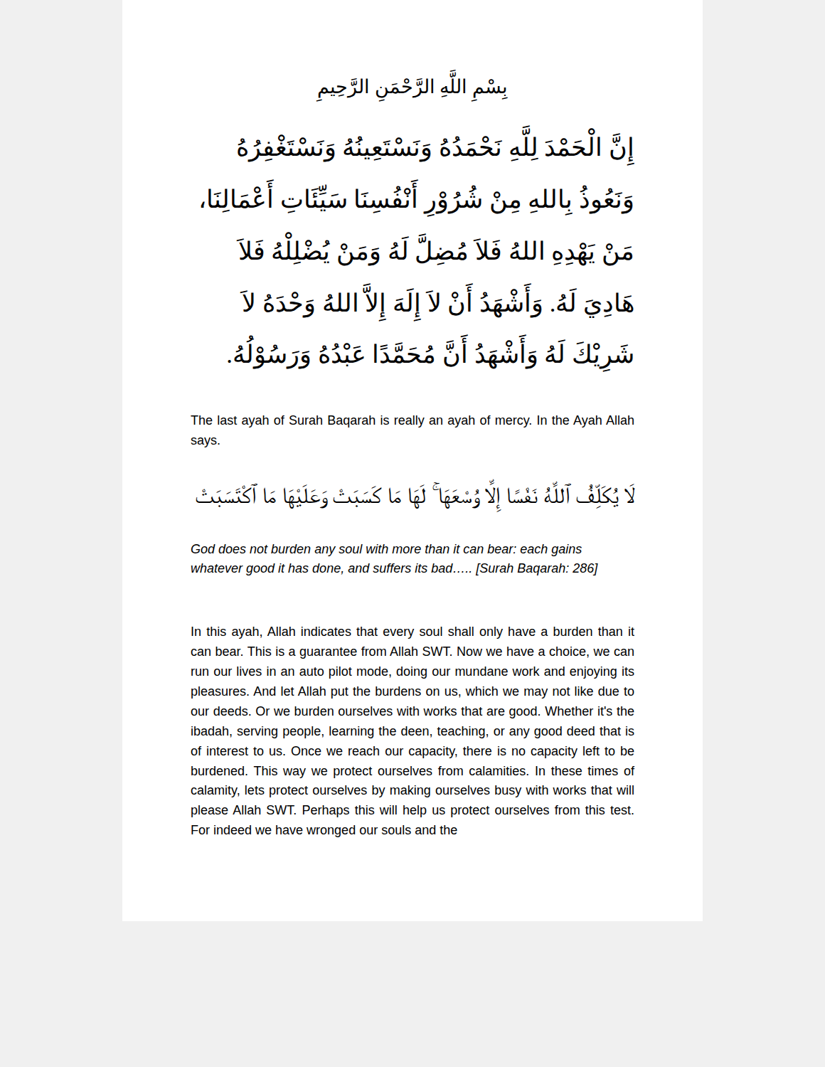بِسْمِ اللَّهِ الرَّحْمَنِ الرَّحِيمِ
إِنَّ الْحَمْدَ لِلَّهِ نَحْمَدُهُ وَنَسْتَعِينُهُ وَنَسْتَغْفِرُهُ وَنَعُوذُ بِاللهِ مِنْ شُرُوْرِ أَنْفُسِنَا سَيِّئَاتِ أَعْمَالِنَا، مَنْ يَهْدِهِ اللهُ فَلاَ مُضِلَّ لَهُ وَمَنْ يُضْلِلْهُ فَلاَ هَادِيَ لَهُ. وَأَشْهَدُ أَنْ لاَ إِلَهَ إِلاَّ اللهُ وَحْدَهُ لاَ شَرِيْكَ لَهُ وَأَشْهَدُ أَنَّ مُحَمَّدًا عَبْدُهُ وَرَسُوْلُهُ.
The last ayah of Surah Baqarah is really an ayah of mercy. In the Ayah Allah says.
لَا يُكَلِّفُ ٱللَّهُ نَفْسًا إِلَّا وُسْعَهَا ۚ لَهَا مَا كَسَبَتْ وَعَلَيْهَا مَا ٱكْتَسَبَتْ
God does not burden any soul with more than it can bear: each gains whatever good it has done, and suffers its bad….. [Surah Baqarah: 286]
In this ayah, Allah indicates that every soul shall only have a burden than it can bear. This is a guarantee from Allah SWT. Now we have a choice, we can run our lives in an auto pilot mode, doing our mundane work and enjoying its pleasures. And let Allah put the burdens on us, which we may not like due to our deeds. Or we burden ourselves with works that are good. Whether it's the ibadah, serving people, learning the deen, teaching, or any good deed that is of interest to us. Once we reach our capacity, there is no capacity left to be burdened. This way we protect ourselves from calamities. In these times of calamity, lets protect ourselves by making ourselves busy with works that will please Allah SWT. Perhaps this will help us protect ourselves from this test. For indeed we have wronged our souls and the